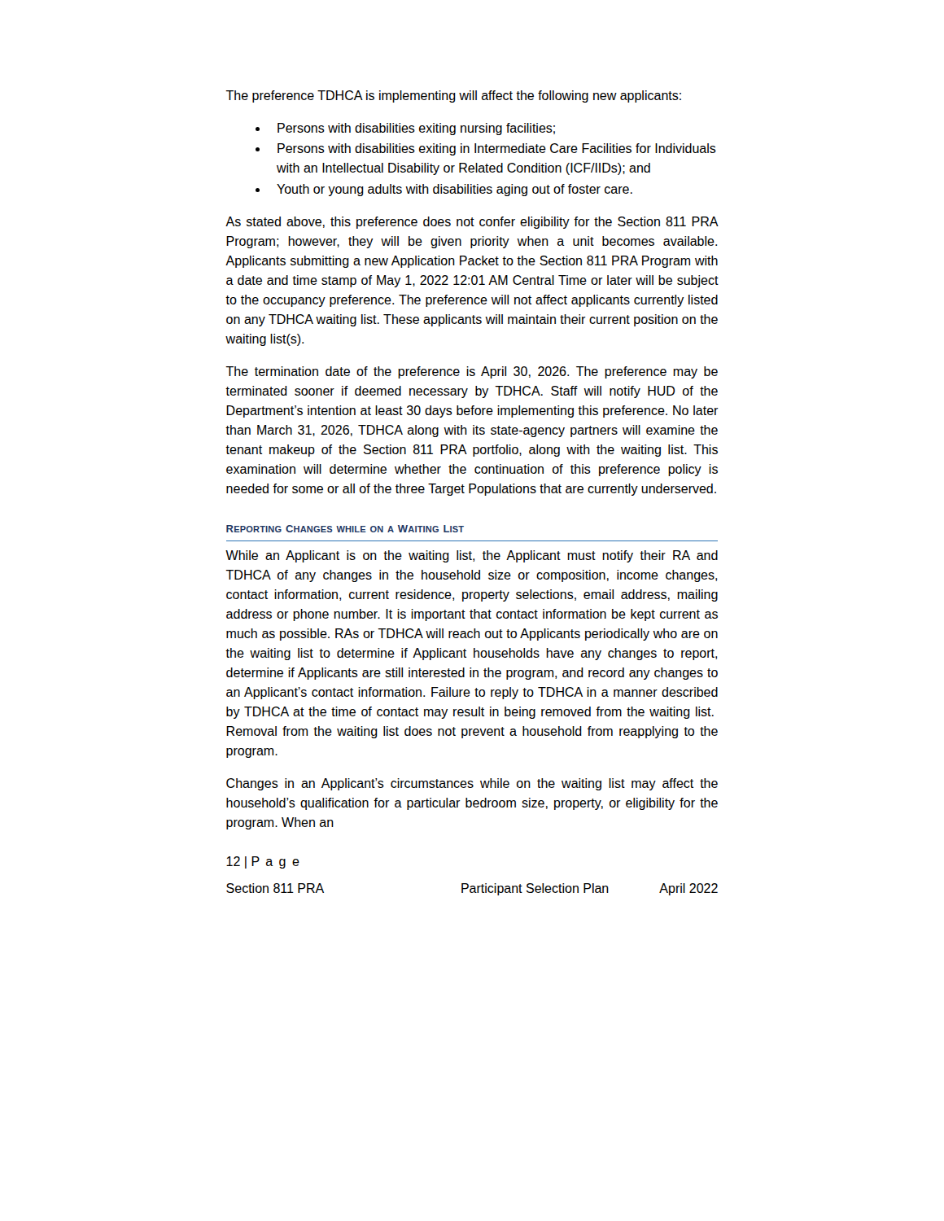The preference TDHCA is implementing will affect the following new applicants:
Persons with disabilities exiting nursing facilities;
Persons with disabilities exiting in Intermediate Care Facilities for Individuals with an Intellectual Disability or Related Condition (ICF/IIDs); and
Youth or young adults with disabilities aging out of foster care.
As stated above, this preference does not confer eligibility for the Section 811 PRA Program; however, they will be given priority when a unit becomes available. Applicants submitting a new Application Packet to the Section 811 PRA Program with a date and time stamp of May 1, 2022 12:01 AM Central Time or later will be subject to the occupancy preference. The preference will not affect applicants currently listed on any TDHCA waiting list. These applicants will maintain their current position on the waiting list(s).
The termination date of the preference is April 30, 2026. The preference may be terminated sooner if deemed necessary by TDHCA. Staff will notify HUD of the Department’s intention at least 30 days before implementing this preference. No later than March 31, 2026, TDHCA along with its state-agency partners will examine the tenant makeup of the Section 811 PRA portfolio, along with the waiting list. This examination will determine whether the continuation of this preference policy is needed for some or all of the three Target Populations that are currently underserved.
Reporting Changes while on a Waiting List
While an Applicant is on the waiting list, the Applicant must notify their RA and TDHCA of any changes in the household size or composition, income changes, contact information, current residence, property selections, email address, mailing address or phone number. It is important that contact information be kept current as much as possible. RAs or TDHCA will reach out to Applicants periodically who are on the waiting list to determine if Applicant households have any changes to report, determine if Applicants are still interested in the program, and record any changes to an Applicant’s contact information. Failure to reply to TDHCA in a manner described by TDHCA at the time of contact may result in being removed from the waiting list. Removal from the waiting list does not prevent a household from reapplying to the program.
Changes in an Applicant’s circumstances while on the waiting list may affect the household’s qualification for a particular bedroom size, property, or eligibility for the program. When an
12 | P a g e
Section 811 PRA
Participant Selection Plan
April 2022